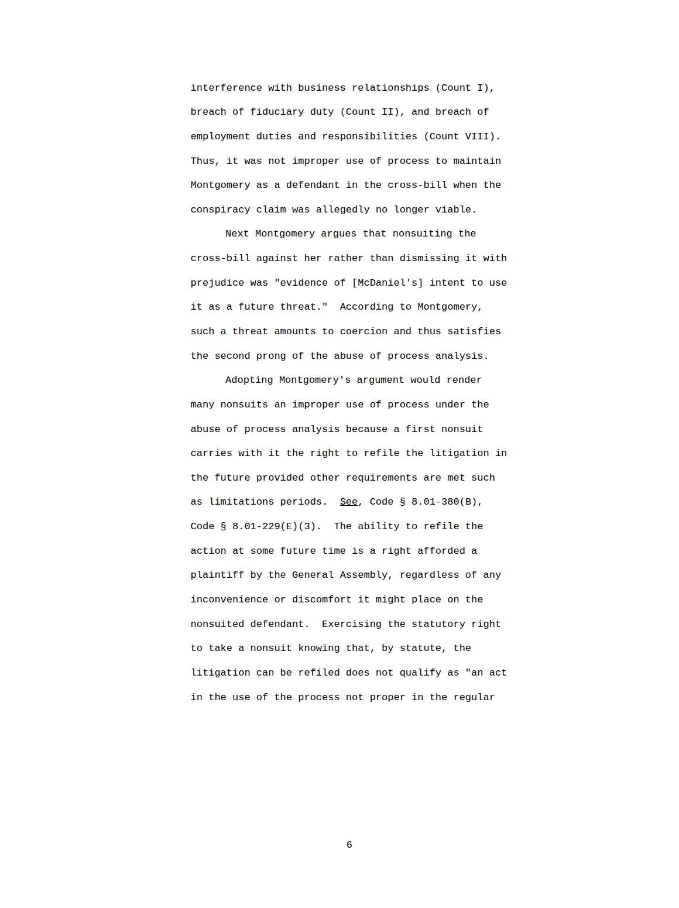interference with business relationships (Count I), breach of fiduciary duty (Count II), and breach of employment duties and responsibilities (Count VIII). Thus, it was not improper use of process to maintain Montgomery as a defendant in the cross-bill when the conspiracy claim was allegedly no longer viable.
Next Montgomery argues that nonsuiting the cross-bill against her rather than dismissing it with prejudice was "evidence of [McDaniel's] intent to use it as a future threat." According to Montgomery, such a threat amounts to coercion and thus satisfies the second prong of the abuse of process analysis.
Adopting Montgomery's argument would render many nonsuits an improper use of process under the abuse of process analysis because a first nonsuit carries with it the right to refile the litigation in the future provided other requirements are met such as limitations periods. See, Code § 8.01-380(B), Code § 8.01-229(E)(3). The ability to refile the action at some future time is a right afforded a plaintiff by the General Assembly, regardless of any inconvenience or discomfort it might place on the nonsuited defendant. Exercising the statutory right to take a nonsuit knowing that, by statute, the litigation can be refiled does not qualify as "an act in the use of the process not proper in the regular
6